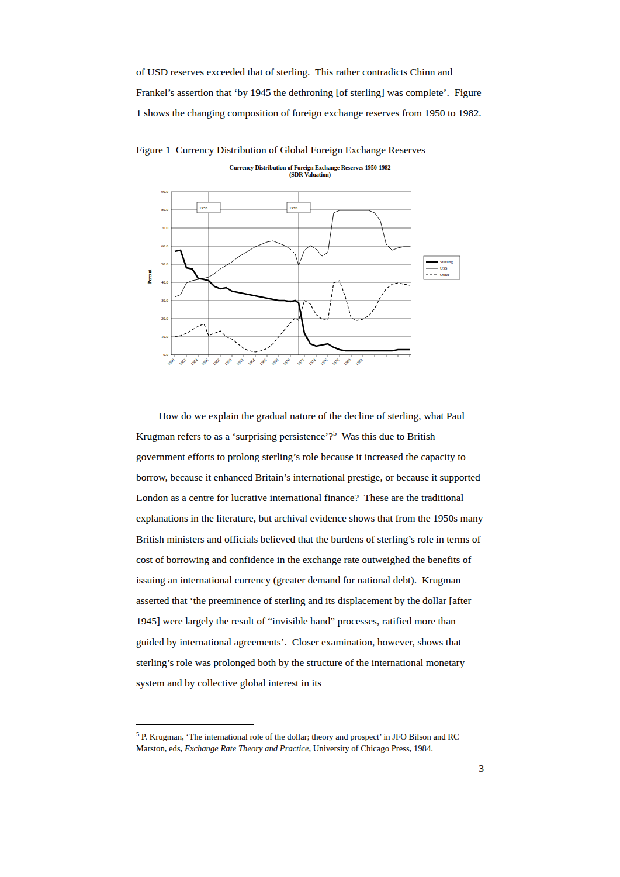of USD reserves exceeded that of sterling. This rather contradicts Chinn and Frankel’s assertion that ‘by 1945 the dethroning [of sterling] was complete’. Figure 1 shows the changing composition of foreign exchange reserves from 1950 to 1982.
Figure 1 Currency Distribution of Global Foreign Exchange Reserves
Currency Distribution of Foreign Exchange Reserves 1950-1982
(SDR Valuation)
90.0 80.0 70.0 60.0 50.0 40.0 30.0 20.0 10.0 0.0 Percent 1955 1970 1950 1952 1954 1956 1958 1960 1962 1964 1966 1968 1970 1972 1974 1976 1978 1980 1982 Sterling US$ Other
How do we explain the gradual nature of the decline of sterling, what Paul Krugman refers to as a ‘surprising persistence’?5 Was this due to British government efforts to prolong sterling’s role because it increased the capacity to borrow, because it enhanced Britain’s international prestige, or because it supported London as a centre for lucrative international finance? These are the traditional explanations in the literature, but archival evidence shows that from the 1950s many British ministers and officials believed that the burdens of sterling’s role in terms of cost of borrowing and confidence in the exchange rate outweighed the benefits of issuing an international currency (greater demand for national debt). Krugman asserted that ‘the preeminence of sterling and its displacement by the dollar [after 1945] were largely the result of “invisible hand” processes, ratified more than guided by international agreements’. Closer examination, however, shows that sterling’s role was prolonged both by the structure of the international monetary system and by collective global interest in its
5 P. Krugman, ‘The international role of the dollar; theory and prospect’ in JFO Bilson and RC Marston, eds, Exchange Rate Theory and Practice, University of Chicago Press, 1984.
3